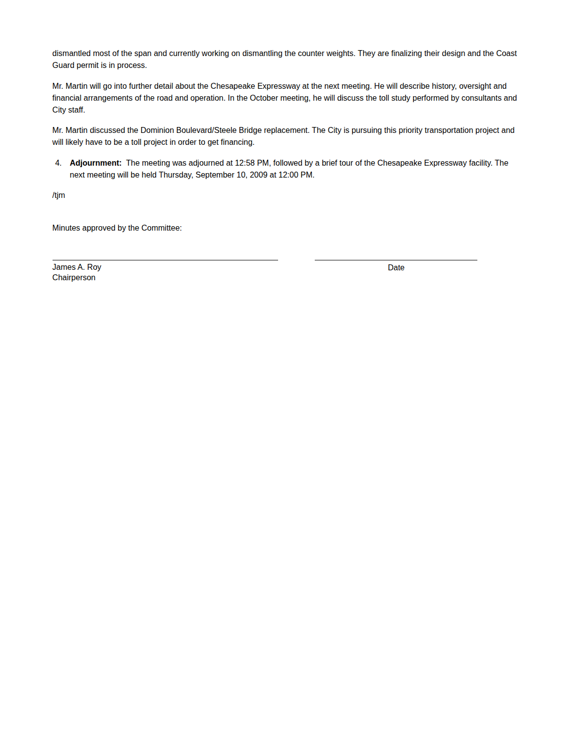dismantled most of the span and currently working on dismantling the counter weights. They are finalizing their design and the Coast Guard permit is in process.
Mr. Martin will go into further detail about the Chesapeake Expressway at the next meeting. He will describe history, oversight and financial arrangements of the road and operation. In the October meeting, he will discuss the toll study performed by consultants and City staff.
Mr. Martin discussed the Dominion Boulevard/Steele Bridge replacement. The City is pursuing this priority transportation project and will likely have to be a toll project in order to get financing.
Adjournment: The meeting was adjourned at 12:58 PM, followed by a brief tour of the Chesapeake Expressway facility. The next meeting will be held Thursday, September 10, 2009 at 12:00 PM.
/tjm
Minutes approved by the Committee:
| James A. Roy Chairperson | | Date |